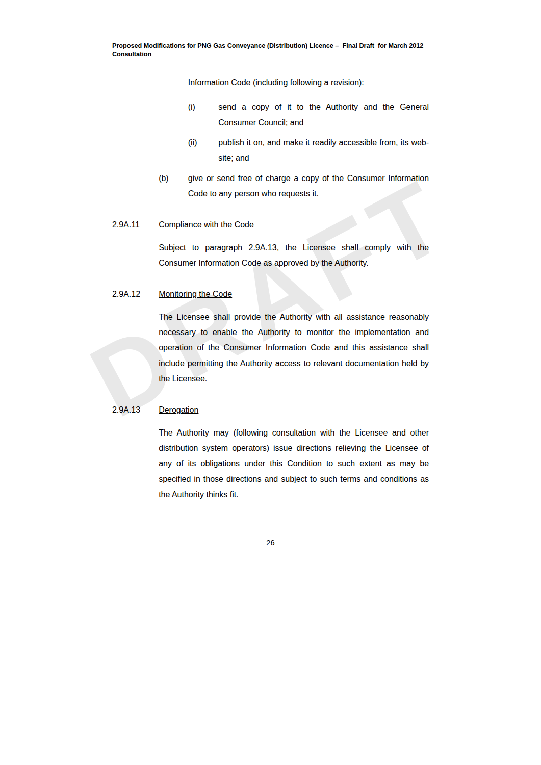DRAFT
Proposed Modifications for PNG Gas Conveyance (Distribution) Licence – Final Draft for March 2012 Consultation
Information Code (including following a revision):
(i)
send a copy of it to the Authority and the General Consumer Council; and
(ii)
publish it on, and make it readily accessible from, its web-site; and
(b)
give or send free of charge a copy of the Consumer Information Code to any person who requests it.
2.9A.11
Compliance with the Code
Subject to paragraph 2.9A.13, the Licensee shall comply with the Consumer Information Code as approved by the Authority.
2.9A.12
Monitoring the Code
The Licensee shall provide the Authority with all assistance reasonably necessary to enable the Authority to monitor the implementation and operation of the Consumer Information Code and this assistance shall include permitting the Authority access to relevant documentation held by the Licensee.
2.9A.13
Derogation
The Authority may (following consultation with the Licensee and other distribution system operators) issue directions relieving the Licensee of any of its obligations under this Condition to such extent as may be specified in those directions and subject to such terms and conditions as the Authority thinks fit.
26